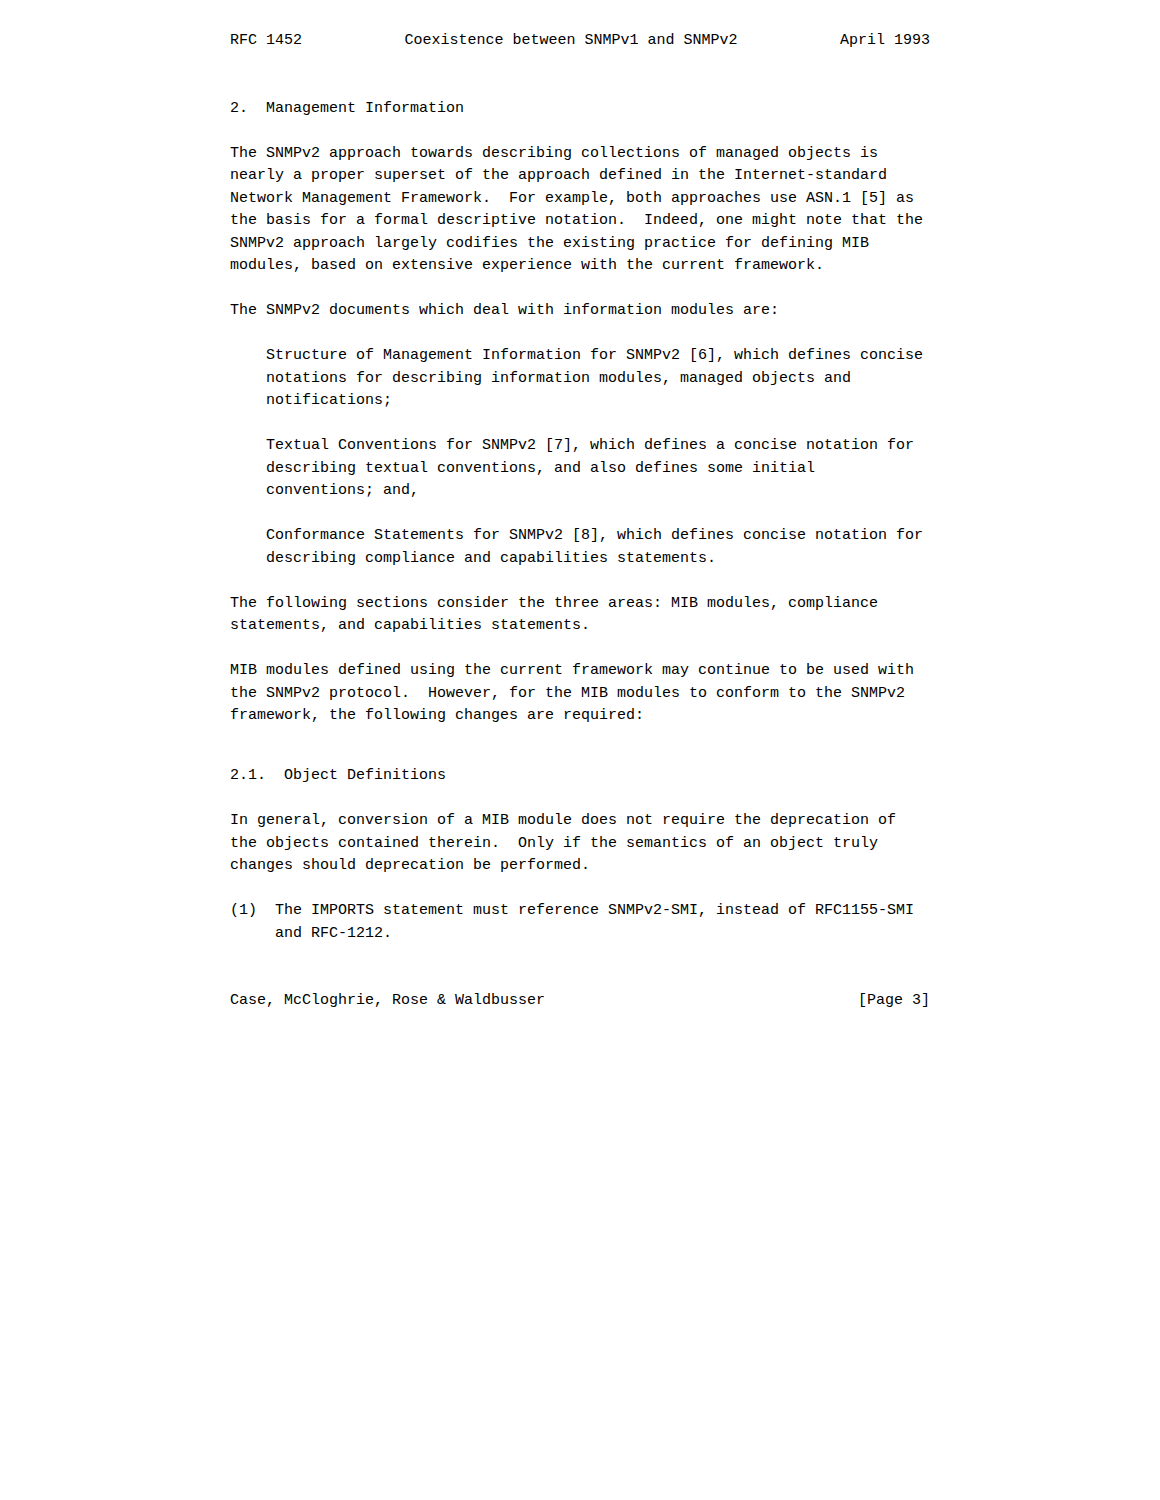RFC 1452 Coexistence between SNMPv1 and SNMPv2 April 1993
2. Management Information
The SNMPv2 approach towards describing collections of managed objects is nearly a proper superset of the approach defined in the Internet-standard Network Management Framework. For example, both approaches use ASN.1 [5] as the basis for a formal descriptive notation. Indeed, one might note that the SNMPv2 approach largely codifies the existing practice for defining MIB modules, based on extensive experience with the current framework.
The SNMPv2 documents which deal with information modules are:
Structure of Management Information for SNMPv2 [6], which defines concise notations for describing information modules, managed objects and notifications;
Textual Conventions for SNMPv2 [7], which defines a concise notation for describing textual conventions, and also defines some initial conventions; and,
Conformance Statements for SNMPv2 [8], which defines concise notation for describing compliance and capabilities statements.
The following sections consider the three areas: MIB modules, compliance statements, and capabilities statements.
MIB modules defined using the current framework may continue to be used with the SNMPv2 protocol. However, for the MIB modules to conform to the SNMPv2 framework, the following changes are required:
2.1. Object Definitions
In general, conversion of a MIB module does not require the deprecation of the objects contained therein. Only if the semantics of an object truly changes should deprecation be performed.
(1) The IMPORTS statement must reference SNMPv2-SMI, instead of RFC1155-SMI and RFC-1212.
Case, McCloghrie, Rose & Waldbusser [Page 3]